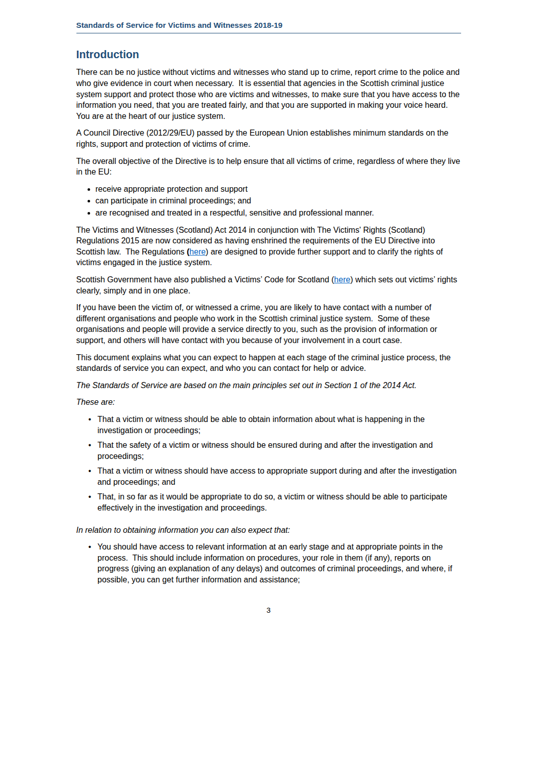Standards of Service for Victims and Witnesses 2018-19
Introduction
There can be no justice without victims and witnesses who stand up to crime, report crime to the police and who give evidence in court when necessary. It is essential that agencies in the Scottish criminal justice system support and protect those who are victims and witnesses, to make sure that you have access to the information you need, that you are treated fairly, and that you are supported in making your voice heard. You are at the heart of our justice system.
A Council Directive (2012/29/EU) passed by the European Union establishes minimum standards on the rights, support and protection of victims of crime.
The overall objective of the Directive is to help ensure that all victims of crime, regardless of where they live in the EU:
receive appropriate protection and support
can participate in criminal proceedings; and
are recognised and treated in a respectful, sensitive and professional manner.
The Victims and Witnesses (Scotland) Act 2014 in conjunction with The Victims' Rights (Scotland) Regulations 2015 are now considered as having enshrined the requirements of the EU Directive into Scottish law. The Regulations (here) are designed to provide further support and to clarify the rights of victims engaged in the justice system.
Scottish Government have also published a Victims’ Code for Scotland (here) which sets out victims’ rights clearly, simply and in one place.
If you have been the victim of, or witnessed a crime, you are likely to have contact with a number of different organisations and people who work in the Scottish criminal justice system. Some of these organisations and people will provide a service directly to you, such as the provision of information or support, and others will have contact with you because of your involvement in a court case.
This document explains what you can expect to happen at each stage of the criminal justice process, the standards of service you can expect, and who you can contact for help or advice.
The Standards of Service are based on the main principles set out in Section 1 of the 2014 Act.
These are:
That a victim or witness should be able to obtain information about what is happening in the investigation or proceedings;
That the safety of a victim or witness should be ensured during and after the investigation and proceedings;
That a victim or witness should have access to appropriate support during and after the investigation and proceedings; and
That, in so far as it would be appropriate to do so, a victim or witness should be able to participate effectively in the investigation and proceedings.
In relation to obtaining information you can also expect that:
You should have access to relevant information at an early stage and at appropriate points in the process. This should include information on procedures, your role in them (if any), reports on progress (giving an explanation of any delays) and outcomes of criminal proceedings, and where, if possible, you can get further information and assistance;
3